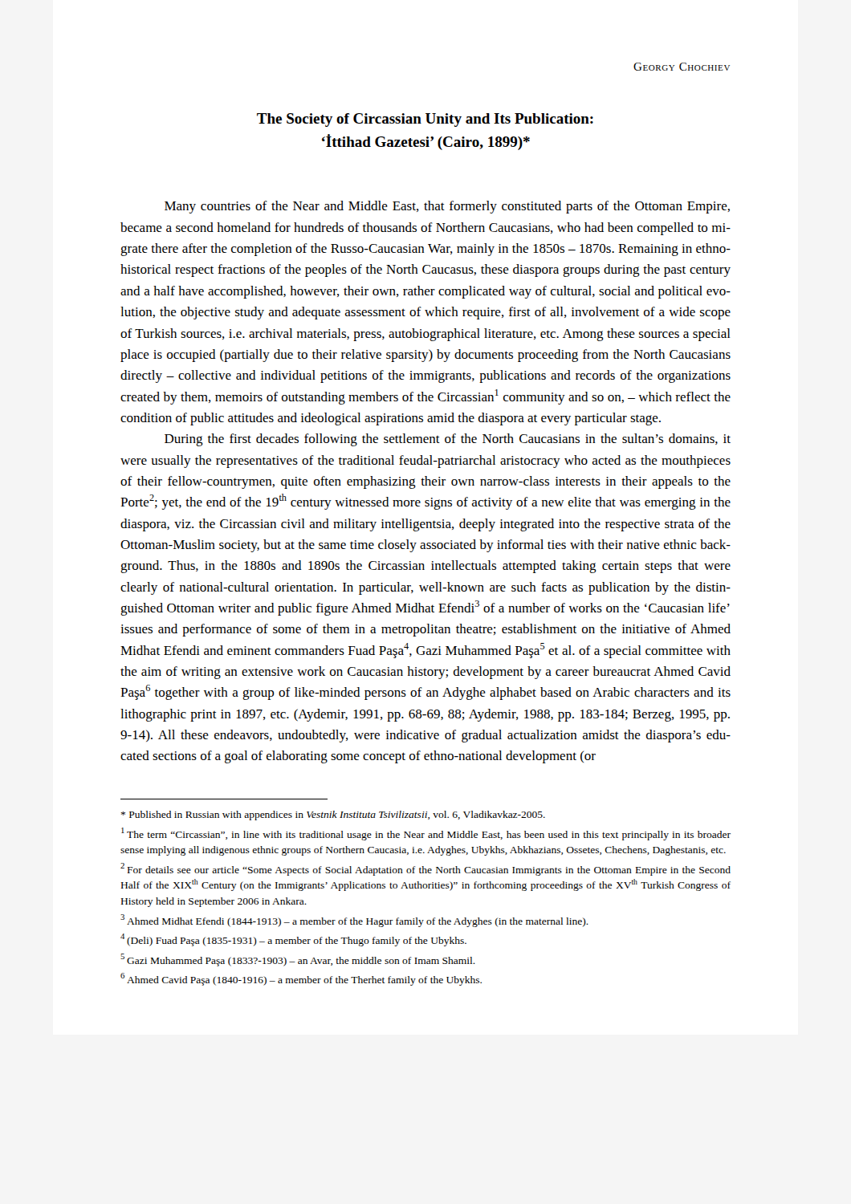Georgy Chochiev
The Society of Circassian Unity and Its Publication: ‘İttihad Gazetesi’ (Cairo, 1899)*
Many countries of the Near and Middle East, that formerly constituted parts of the Ottoman Empire, became a second homeland for hundreds of thousands of Northern Caucasians, who had been compelled to migrate there after the completion of the Russo-Caucasian War, mainly in the 1850s – 1870s. Remaining in ethno-historical respect fractions of the peoples of the North Caucasus, these diaspora groups during the past century and a half have accomplished, however, their own, rather complicated way of cultural, social and political evolution, the objective study and adequate assessment of which require, first of all, involvement of a wide scope of Turkish sources, i.e. archival materials, press, autobiographical literature, etc. Among these sources a special place is occupied (partially due to their relative sparsity) by documents proceeding from the North Caucasians directly – collective and individual petitions of the immigrants, publications and records of the organizations created by them, memoirs of outstanding members of the Circassian1 community and so on, – which reflect the condition of public attitudes and ideological aspirations amid the diaspora at every particular stage.
During the first decades following the settlement of the North Caucasians in the sultan’s domains, it were usually the representatives of the traditional feudal-patriarchal aristocracy who acted as the mouthpieces of their fellow-countrymen, quite often emphasizing their own narrow-class interests in their appeals to the Porte2; yet, the end of the 19th century witnessed more signs of activity of a new elite that was emerging in the diaspora, viz. the Circassian civil and military intelligentsia, deeply integrated into the respective strata of the Ottoman-Muslim society, but at the same time closely associated by informal ties with their native ethnic background. Thus, in the 1880s and 1890s the Circassian intellectuals attempted taking certain steps that were clearly of national-cultural orientation. In particular, well-known are such facts as publication by the distinguished Ottoman writer and public figure Ahmed Midhat Efendi3 of a number of works on the ‘Caucasian life’ issues and performance of some of them in a metropolitan theatre; establishment on the initiative of Ahmed Midhat Efendi and eminent commanders Fuad Paşa4, Gazi Muhammed Paşa5 et al. of a special committee with the aim of writing an extensive work on Caucasian history; development by a career bureaucrat Ahmed Cavid Paşa6 together with a group of like-minded persons of an Adyghe alphabet based on Arabic characters and its lithographic print in 1897, etc. (Aydemir, 1991, pp. 68-69, 88; Aydemir, 1988, pp. 183-184; Berzeg, 1995, pp. 9-14). All these endeavors, undoubtedly, were indicative of gradual actualization amidst the diaspora’s educated sections of a goal of elaborating some concept of ethno-national development (or
* Published in Russian with appendices in Vestnik Instituta Tsivilizatsii, vol. 6, Vladikavkaz-2005.
1 The term “Circassian”, in line with its traditional usage in the Near and Middle East, has been used in this text principally in its broader sense implying all indigenous ethnic groups of Northern Caucasia, i.e. Adyghes, Ubykhs, Abkhazians, Ossetes, Chechens, Daghestanis, etc.
2 For details see our article “Some Aspects of Social Adaptation of the North Caucasian Immigrants in the Ottoman Empire in the Second Half of the XIXth Century (on the Immigrants’ Applications to Authorities)” in forthcoming proceedings of the XVth Turkish Congress of History held in September 2006 in Ankara.
3 Ahmed Midhat Efendi (1844-1913) – a member of the Hagur family of the Adyghes (in the maternal line).
4(Deli) Fuad Paşa (1835-1931) – a member of the Thugo family of the Ubykhs.
5 Gazi Muhammed Paşa (1833?-1903) – an Avar, the middle son of Imam Shamil.
6 Ahmed Cavid Paşa (1840-1916) – a member of the Therhet family of the Ubykhs.